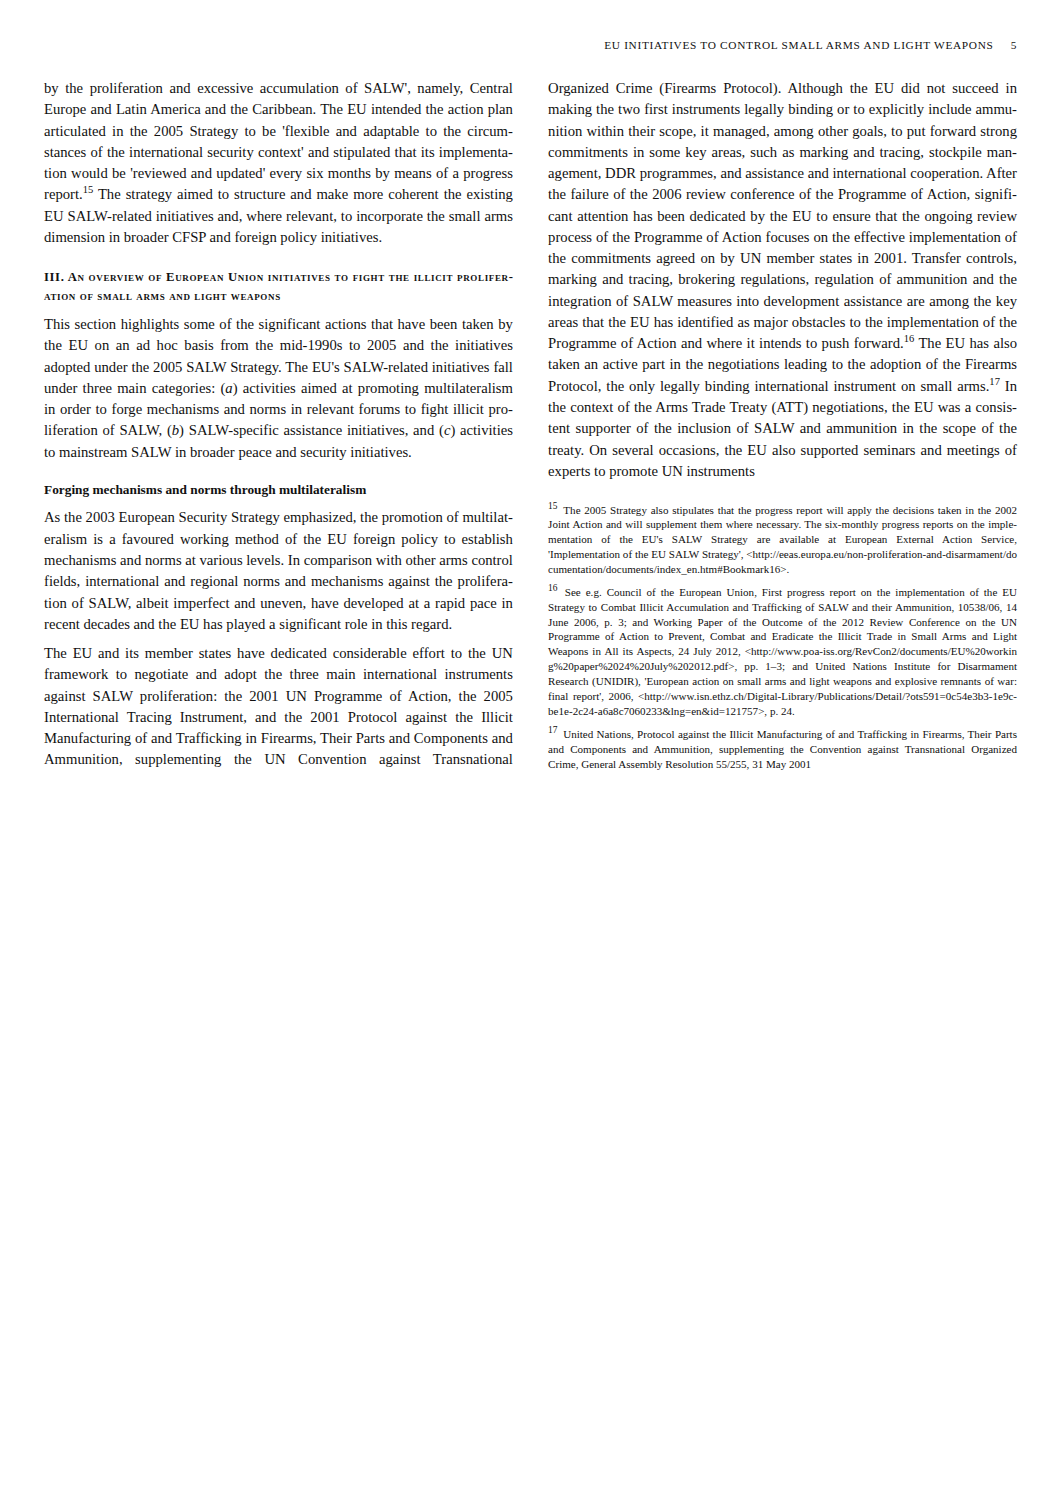EU INITIATIVES TO CONTROL SMALL ARMS AND LIGHT WEAPONS 5
by the proliferation and excessive accumulation of SALW', namely, Central Europe and Latin America and the Caribbean. The EU intended the action plan articulated in the 2005 Strategy to be 'flexible and adaptable to the circumstances of the international security context' and stipulated that its implementation would be 'reviewed and updated' every six months by means of a progress report.15 The strategy aimed to structure and make more coherent the existing EU SALW-related initiatives and, where relevant, to incorporate the small arms dimension in broader CFSP and foreign policy initiatives.
III. An overview of European Union initiatives to fight the illicit proliferation of small arms and light weapons
This section highlights some of the significant actions that have been taken by the EU on an ad hoc basis from the mid-1990s to 2005 and the initiatives adopted under the 2005 SALW Strategy. The EU's SALW-related initiatives fall under three main categories: (a) activities aimed at promoting multilateralism in order to forge mechanisms and norms in relevant forums to fight illicit proliferation of SALW, (b) SALW-specific assistance initiatives, and (c) activities to mainstream SALW in broader peace and security initiatives.
Forging mechanisms and norms through multilateralism
As the 2003 European Security Strategy emphasized, the promotion of multilateralism is a favoured working method of the EU foreign policy to establish mechanisms and norms at various levels. In comparison with other arms control fields, international and regional norms and mechanisms against the proliferation of SALW, albeit imperfect and uneven, have developed at a rapid pace in recent decades and the EU has played a significant role in this regard.
The EU and its member states have dedicated considerable effort to the UN framework to negotiate and adopt the three main international instruments against SALW proliferation: the 2001 UN Programme of Action, the 2005 International Tracing Instrument, and the 2001 Protocol against the Illicit Manufacturing of and Trafficking in Firearms, Their Parts and Components and Ammunition, supplementing the UN Convention against Transnational Organized Crime (Firearms Protocol). Although the EU did not succeed in making the two first instruments legally binding or to explicitly include ammunition within their scope, it managed, among other goals, to put forward strong commitments in some key areas, such as marking and tracing, stockpile management, DDR programmes, and assistance and international cooperation. After the failure of the 2006 review conference of the Programme of Action, significant attention has been dedicated by the EU to ensure that the ongoing review process of the Programme of Action focuses on the effective implementation of the commitments agreed on by UN member states in 2001. Transfer controls, marking and tracing, brokering regulations, regulation of ammunition and the integration of SALW measures into development assistance are among the key areas that the EU has identified as major obstacles to the implementation of the Programme of Action and where it intends to push forward.16 The EU has also taken an active part in the negotiations leading to the adoption of the Firearms Protocol, the only legally binding international instrument on small arms.17 In the context of the Arms Trade Treaty (ATT) negotiations, the EU was a consistent supporter of the inclusion of SALW and ammunition in the scope of the treaty. On several occasions, the EU also supported seminars and meetings of experts to promote UN instruments
15 The 2005 Strategy also stipulates that the progress report will apply the decisions taken in the 2002 Joint Action and will supplement them where necessary. The six-monthly progress reports on the implementation of the EU's SALW Strategy are available at European External Action Service, 'Implementation of the EU SALW Strategy', <http://eeas.europa.eu/non-proliferation-and-disarmament/documentation/documents/index_en.htm#Bookmark16>.
16 See e.g. Council of the European Union, First progress report on the implementation of the EU Strategy to Combat Illicit Accumulation and Trafficking of SALW and their Ammunition, 10538/06, 14 June 2006, p. 3; and Working Paper of the Outcome of the 2012 Review Conference on the UN Programme of Action to Prevent, Combat and Eradicate the Illicit Trade in Small Arms and Light Weapons in All its Aspects, 24 July 2012, <http://www.poa-iss.org/RevCon2/documents/EU%20working%20paper%2024%20July%202012.pdf>, pp. 1–3; and United Nations Institute for Disarmament Research (UNIDIR), 'European action on small arms and light weapons and explosive remnants of war: final report', 2006, <http://www.isn.ethz.ch/Digital-Library/Publications/Detail/?ots591=0c54e3b3-1e9c-be1e-2c24-a6a8c7060233&lng=en&id=121757>, p. 24.
17 United Nations, Protocol against the Illicit Manufacturing of and Trafficking in Firearms, Their Parts and Components and Ammunition, supplementing the Convention against Transnational Organized Crime, General Assembly Resolution 55/255, 31 May 2001